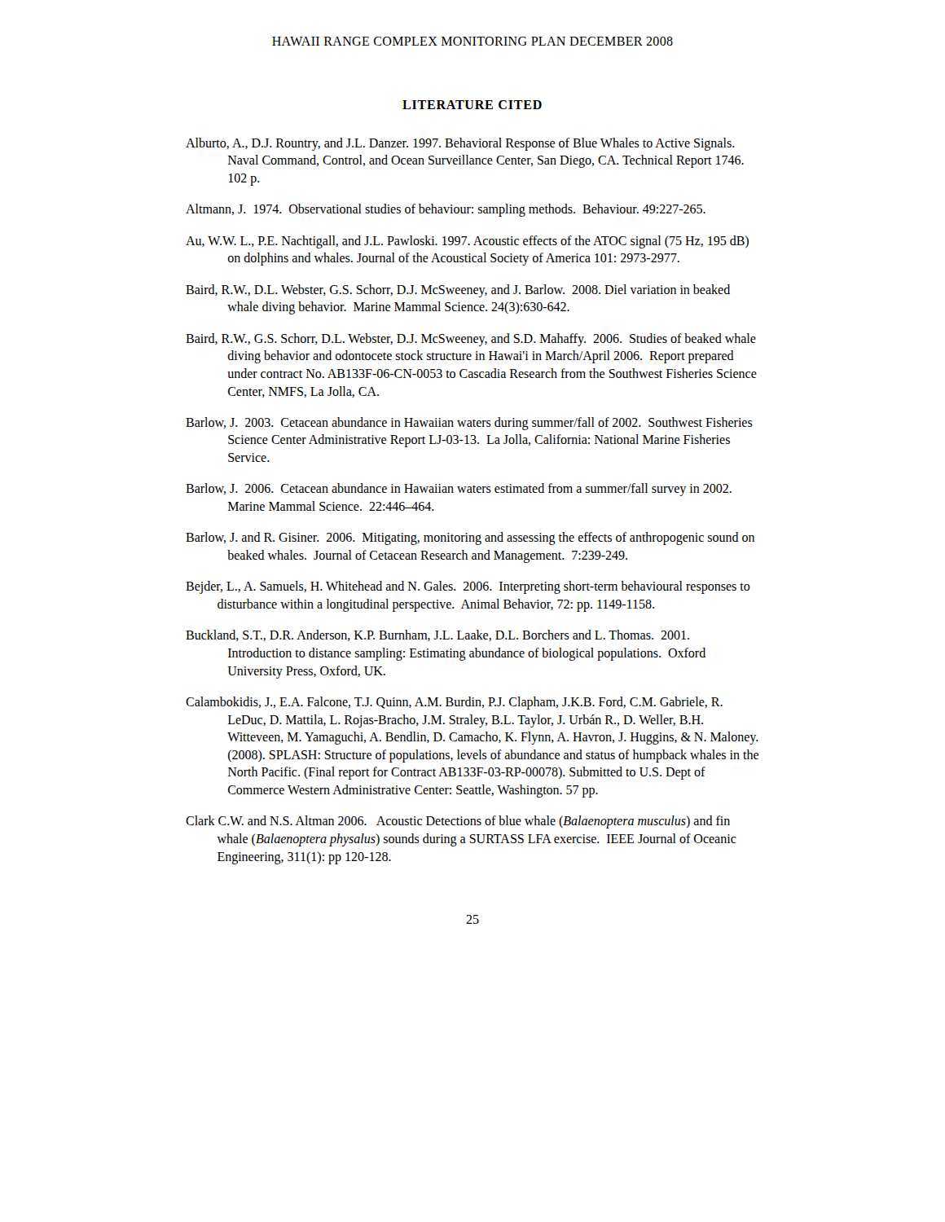HAWAII RANGE COMPLEX MONITORING PLAN DECEMBER 2008
LITERATURE CITED
Alburto, A., D.J. Rountry, and J.L. Danzer. 1997. Behavioral Response of Blue Whales to Active Signals. Naval Command, Control, and Ocean Surveillance Center, San Diego, CA. Technical Report 1746. 102 p.
Altmann, J. 1974. Observational studies of behaviour: sampling methods. Behaviour. 49:227-265.
Au, W.W. L., P.E. Nachtigall, and J.L. Pawloski. 1997. Acoustic effects of the ATOC signal (75 Hz, 195 dB) on dolphins and whales. Journal of the Acoustical Society of America 101: 2973-2977.
Baird, R.W., D.L. Webster, G.S. Schorr, D.J. McSweeney, and J. Barlow. 2008. Diel variation in beaked whale diving behavior. Marine Mammal Science. 24(3):630-642.
Baird, R.W., G.S. Schorr, D.L. Webster, D.J. McSweeney, and S.D. Mahaffy. 2006. Studies of beaked whale diving behavior and odontocete stock structure in Hawai'i in March/April 2006. Report prepared under contract No. AB133F-06-CN-0053 to Cascadia Research from the Southwest Fisheries Science Center, NMFS, La Jolla, CA.
Barlow, J. 2003. Cetacean abundance in Hawaiian waters during summer/fall of 2002. Southwest Fisheries Science Center Administrative Report LJ-03-13. La Jolla, California: National Marine Fisheries Service.
Barlow, J. 2006. Cetacean abundance in Hawaiian waters estimated from a summer/fall survey in 2002. Marine Mammal Science. 22:446–464.
Barlow, J. and R. Gisiner. 2006. Mitigating, monitoring and assessing the effects of anthropogenic sound on beaked whales. Journal of Cetacean Research and Management. 7:239-249.
Bejder, L., A. Samuels, H. Whitehead and N. Gales. 2006. Interpreting short-term behavioural responses to disturbance within a longitudinal perspective. Animal Behavior, 72: pp. 1149-1158.
Buckland, S.T., D.R. Anderson, K.P. Burnham, J.L. Laake, D.L. Borchers and L. Thomas. 2001. Introduction to distance sampling: Estimating abundance of biological populations. Oxford University Press, Oxford, UK.
Calambokidis, J., E.A. Falcone, T.J. Quinn, A.M. Burdin, P.J. Clapham, J.K.B. Ford, C.M. Gabriele, R. LeDuc, D. Mattila, L. Rojas-Bracho, J.M. Straley, B.L. Taylor, J. Urbán R., D. Weller, B.H. Witteveen, M. Yamaguchi, A. Bendlin, D. Camacho, K. Flynn, A. Havron, J. Huggins, & N. Maloney. (2008). SPLASH: Structure of populations, levels of abundance and status of humpback whales in the North Pacific. (Final report for Contract AB133F-03-RP-00078). Submitted to U.S. Dept of Commerce Western Administrative Center: Seattle, Washington. 57 pp.
Clark C.W. and N.S. Altman 2006. Acoustic Detections of blue whale (Balaenoptera musculus) and fin whale (Balaenoptera physalus) sounds during a SURTASS LFA exercise. IEEE Journal of Oceanic Engineering, 311(1): pp 120-128.
25